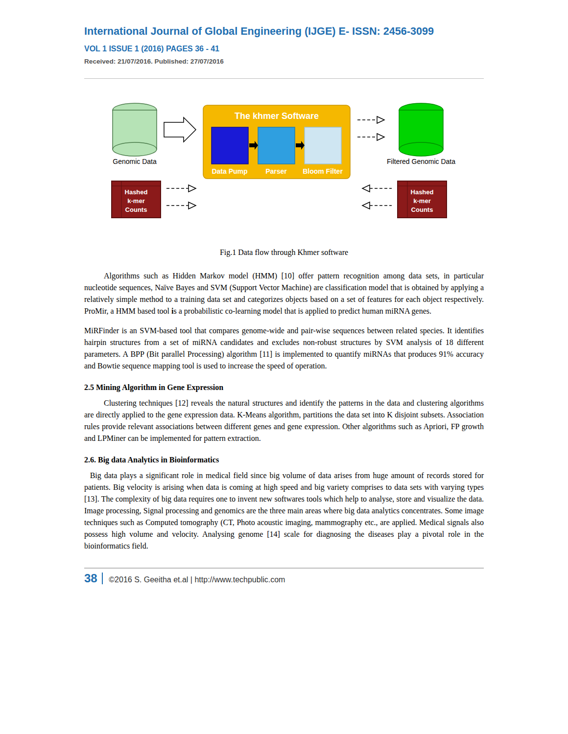International Journal of Global Engineering (IJGE) E- ISSN: 2456-3099
VOL 1 ISSUE 1 (2016) PAGES 36 - 41
Received: 21/07/2016. Published: 27/07/2016
Genomic Data The khmer Software Data Pump Parser Bloom Filter Filtered Genomic Data Hashed k-mer Counts Hashed k-mer Counts
Fig.1 Data flow through Khmer software
Algorithms such as Hidden Markov model (HMM) [10] offer pattern recognition among data sets, in particular nucleotide sequences, Naïve Bayes and SVM (Support Vector Machine) are classification model that is obtained by applying a relatively simple method to a training data set and categorizes objects based on a set of features for each object respectively. ProMir, a HMM based tool is a probabilistic co-learning model that is applied to predict human miRNA genes.
MiRFinder is an SVM-based tool that compares genome-wide and pair-wise sequences between related species. It identifies hairpin structures from a set of miRNA candidates and excludes non-robust structures by SVM analysis of 18 different parameters. A BPP (Bit parallel Processing) algorithm [11] is implemented to quantify miRNAs that produces 91% accuracy and Bowtie sequence mapping tool is used to increase the speed of operation.
2.5 Mining Algorithm in Gene Expression
Clustering techniques [12] reveals the natural structures and identify the patterns in the data and clustering algorithms are directly applied to the gene expression data. K-Means algorithm, partitions the data set into K disjoint subsets. Association rules provide relevant associations between different genes and gene expression. Other algorithms such as Apriori, FP growth and LPMiner can be implemented for pattern extraction.
2.6. Big data Analytics in Bioinformatics
Big data plays a significant role in medical field since big volume of data arises from huge amount of records stored for patients. Big velocity is arising when data is coming at high speed and big variety comprises to data sets with varying types [13]. The complexity of big data requires one to invent new softwares tools which help to analyse, store and visualize the data. Image processing, Signal processing and genomics are the three main areas where big data analytics concentrates. Some image techniques such as Computed tomography (CT, Photo acoustic imaging, mammography etc., are applied. Medical signals also possess high volume and velocity. Analysing genome [14] scale for diagnosing the diseases play a pivotal role in the bioinformatics field.
38 ©2016 S. Geeitha et.al | http://www.techpublic.com